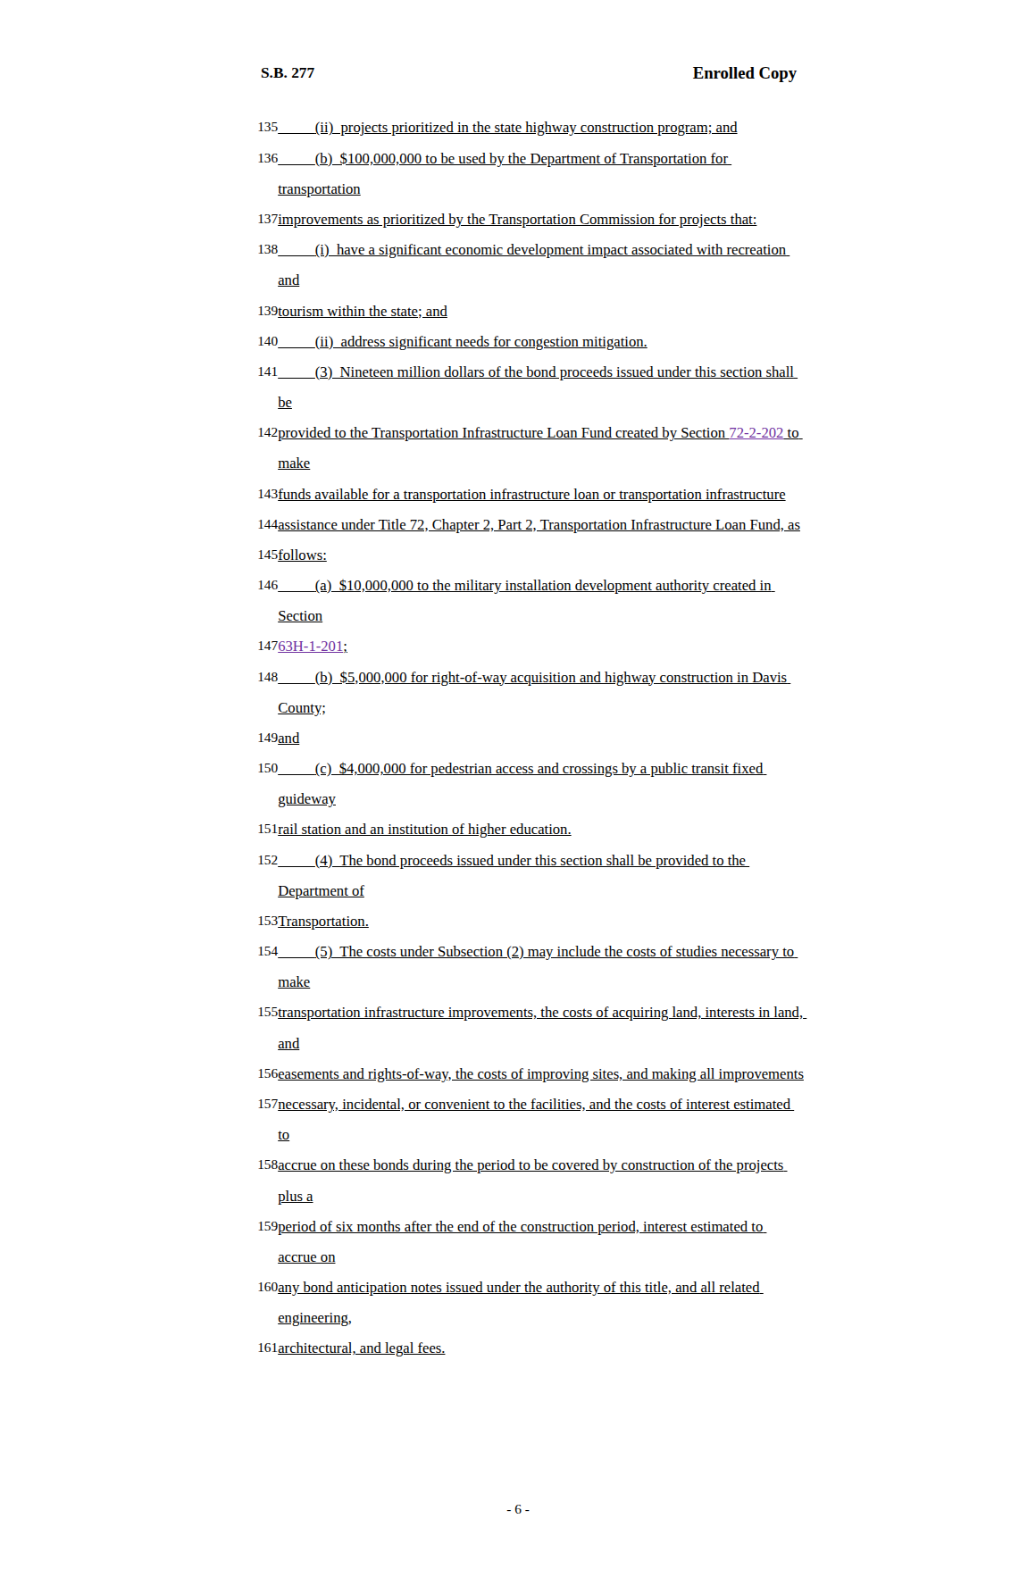S.B. 277
Enrolled Copy
| 135 | (ii) projects prioritized in the state highway construction program; and |
| 136 | (b) $100,000,000 to be used by the Department of Transportation for transportation |
| 137 | improvements as prioritized by the Transportation Commission for projects that: |
| 138 | (i) have a significant economic development impact associated with recreation and |
| 139 | tourism within the state; and |
| 140 | (ii) address significant needs for congestion mitigation. |
| 141 | (3) Nineteen million dollars of the bond proceeds issued under this section shall be |
| 142 | provided to the Transportation Infrastructure Loan Fund created by Section 72-2-202 to make |
| 143 | funds available for a transportation infrastructure loan or transportation infrastructure |
| 144 | assistance under Title 72, Chapter 2, Part 2, Transportation Infrastructure Loan Fund, as |
| 145 | follows: |
| 146 | (a) $10,000,000 to the military installation development authority created in Section |
| 147 | 63H-1-201 ; |
| 148 | (b) $5,000,000 for right-of-way acquisition and highway construction in Davis County; |
| 149 | and |
| 150 | (c) $4,000,000 for pedestrian access and crossings by a public transit fixed guideway |
| 151 | rail station and an institution of higher education. |
| 152 | (4) The bond proceeds issued under this section shall be provided to the Department of |
| 153 | Transportation. |
| 154 | (5) The costs under Subsection (2) may include the costs of studies necessary to make |
| 155 | transportation infrastructure improvements, the costs of acquiring land, interests in land, and |
| 156 | easements and rights-of-way, the costs of improving sites, and making all improvements |
| 157 | necessary, incidental, or convenient to the facilities, and the costs of interest estimated to |
| 158 | accrue on these bonds during the period to be covered by construction of the projects plus a |
| 159 | period of six months after the end of the construction period, interest estimated to accrue on |
| 160 | any bond anticipation notes issued under the authority of this title, and all related engineering, |
| 161 | architectural, and legal fees. |
- 6 -